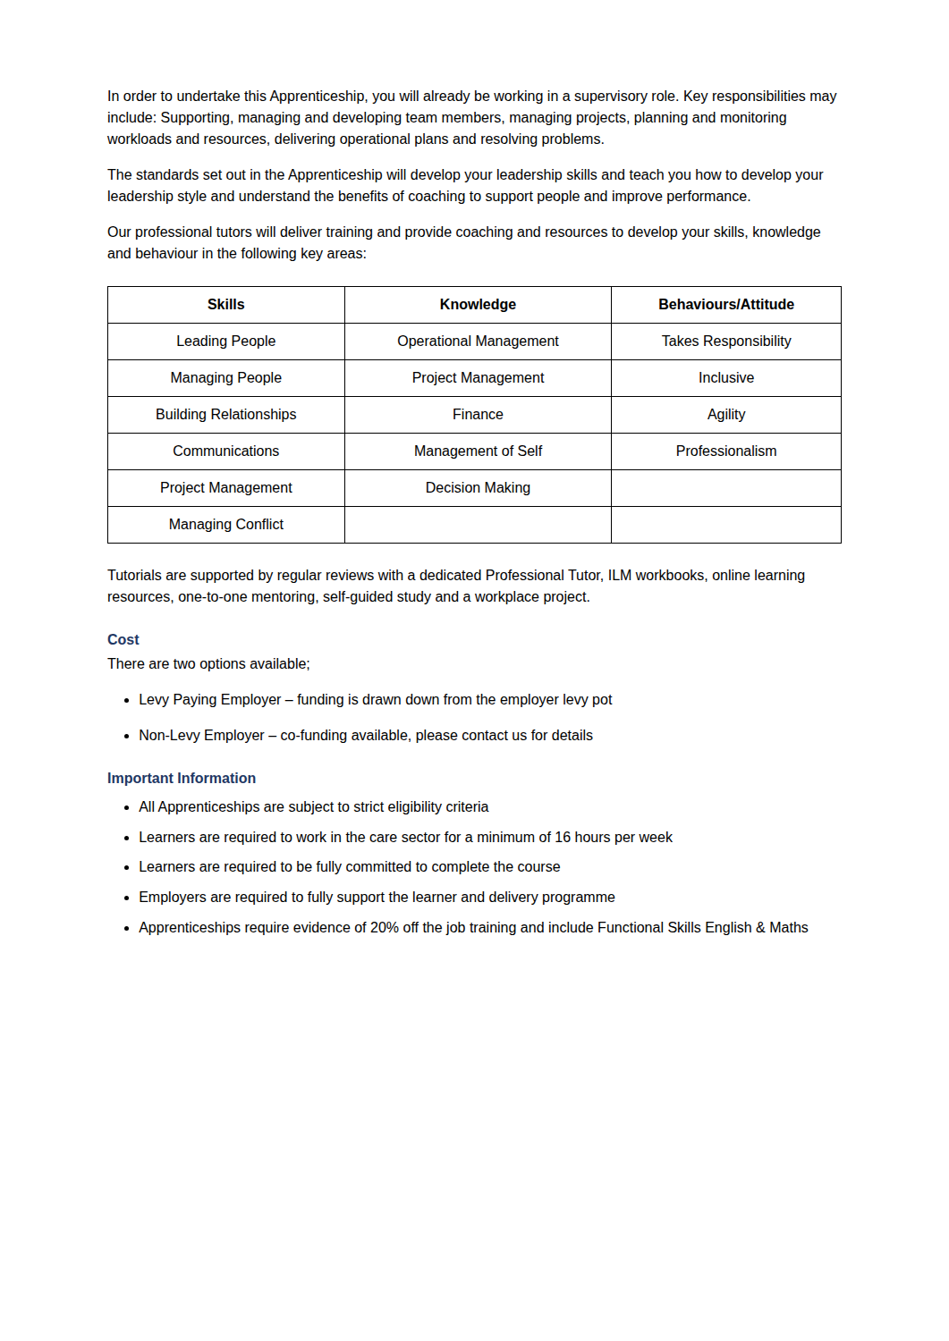In order to undertake this Apprenticeship, you will already be working in a supervisory role. Key responsibilities may include: Supporting, managing and developing team members, managing projects, planning and monitoring workloads and resources, delivering operational plans and resolving problems.
The standards set out in the Apprenticeship will develop your leadership skills and teach you how to develop your leadership style and understand the benefits of coaching to support people and improve performance.
Our professional tutors will deliver training and provide coaching and resources to develop your skills, knowledge and behaviour in the following key areas:
| Skills | Knowledge | Behaviours/Attitude |
| --- | --- | --- |
| Leading People | Operational Management | Takes Responsibility |
| Managing People | Project Management | Inclusive |
| Building Relationships | Finance | Agility |
| Communications | Management of Self | Professionalism |
| Project Management | Decision Making | |
| Managing Conflict | | |
Tutorials are supported by regular reviews with a dedicated Professional Tutor, ILM workbooks, online learning resources, one-to-one mentoring, self-guided study and a workplace project.
Cost
There are two options available;
Levy Paying Employer – funding is drawn down from the employer levy pot
Non-Levy Employer – co-funding available, please contact us for details
Important Information
All Apprenticeships are subject to strict eligibility criteria
Learners are required to work in the care sector for a minimum of 16 hours per week
Learners are required to be fully committed to complete the course
Employers are required to fully support the learner and delivery programme
Apprenticeships require evidence of 20% off the job training and include Functional Skills English & Maths